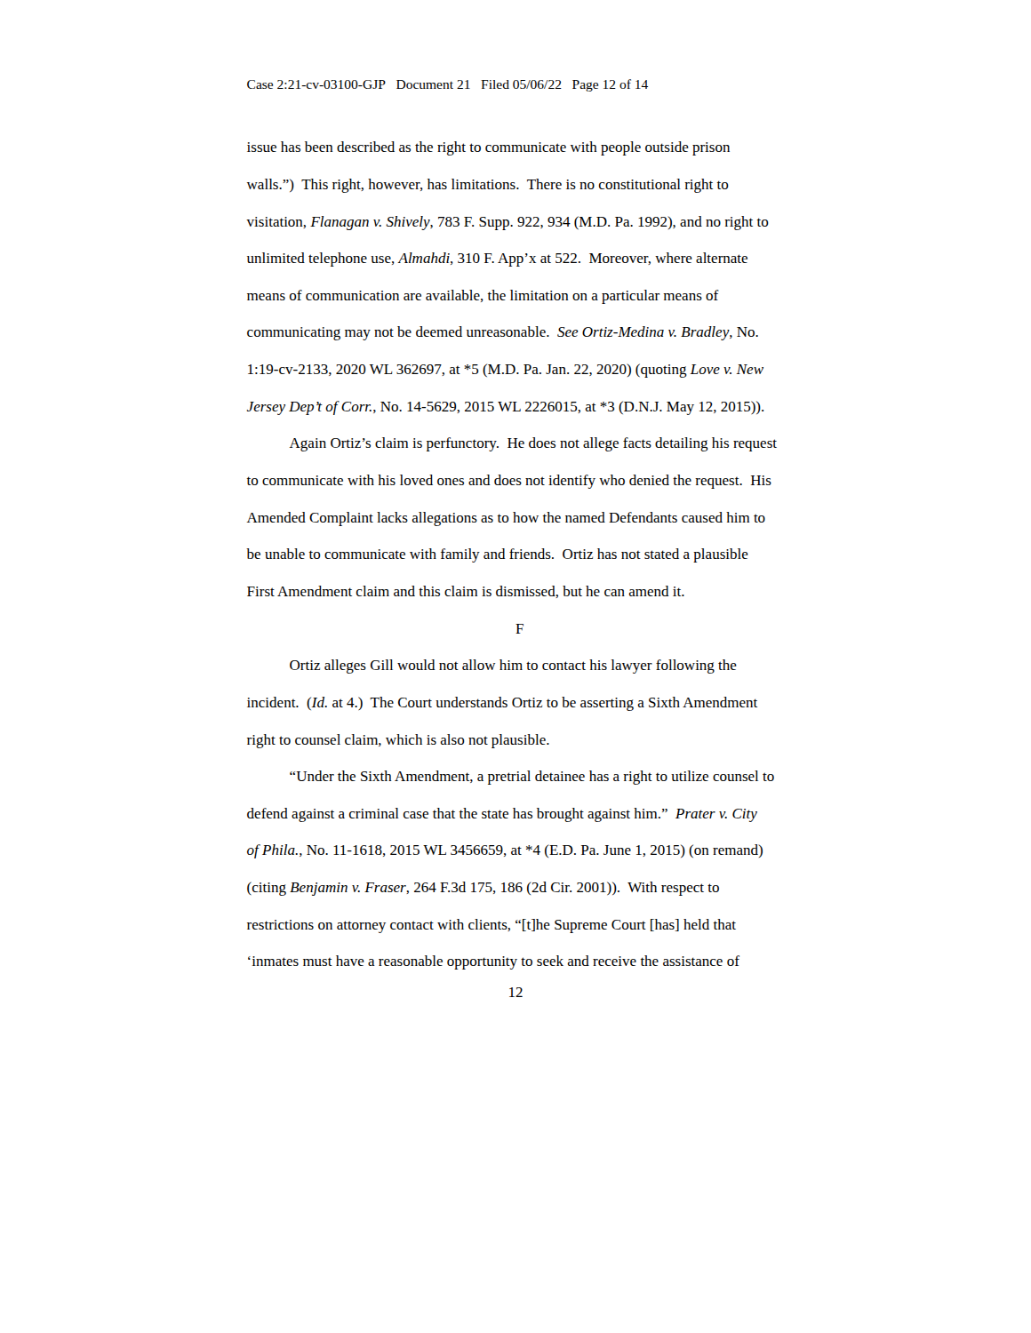Case 2:21-cv-03100-GJP Document 21 Filed 05/06/22 Page 12 of 14
issue has been described as the right to communicate with people outside prison
walls.”) This right, however, has limitations. There is no constitutional right to
visitation, Flanagan v. Shively, 783 F. Supp. 922, 934 (M.D. Pa. 1992), and no right to
unlimited telephone use, Almahdi, 310 F. App’x at 522. Moreover, where alternate
means of communication are available, the limitation on a particular means of
communicating may not be deemed unreasonable. See Ortiz-Medina v. Bradley, No.
1:19-cv-2133, 2020 WL 362697, at *5 (M.D. Pa. Jan. 22, 2020) (quoting Love v. New
Jersey Dep’t of Corr., No. 14-5629, 2015 WL 2226015, at *3 (D.N.J. May 12, 2015)).
Again Ortiz’s claim is perfunctory. He does not allege facts detailing his request
to communicate with his loved ones and does not identify who denied the request. His
Amended Complaint lacks allegations as to how the named Defendants caused him to
be unable to communicate with family and friends. Ortiz has not stated a plausible
First Amendment claim and this claim is dismissed, but he can amend it.
F
Ortiz alleges Gill would not allow him to contact his lawyer following the
incident. (Id. at 4.) The Court understands Ortiz to be asserting a Sixth Amendment
right to counsel claim, which is also not plausible.
“Under the Sixth Amendment, a pretrial detainee has a right to utilize counsel to
defend against a criminal case that the state has brought against him.” Prater v. City
of Phila., No. 11-1618, 2015 WL 3456659, at *4 (E.D. Pa. June 1, 2015) (on remand)
(citing Benjamin v. Fraser, 264 F.3d 175, 186 (2d Cir. 2001)). With respect to
restrictions on attorney contact with clients, “[t]he Supreme Court [has] held that
‘inmates must have a reasonable opportunity to seek and receive the assistance of
12